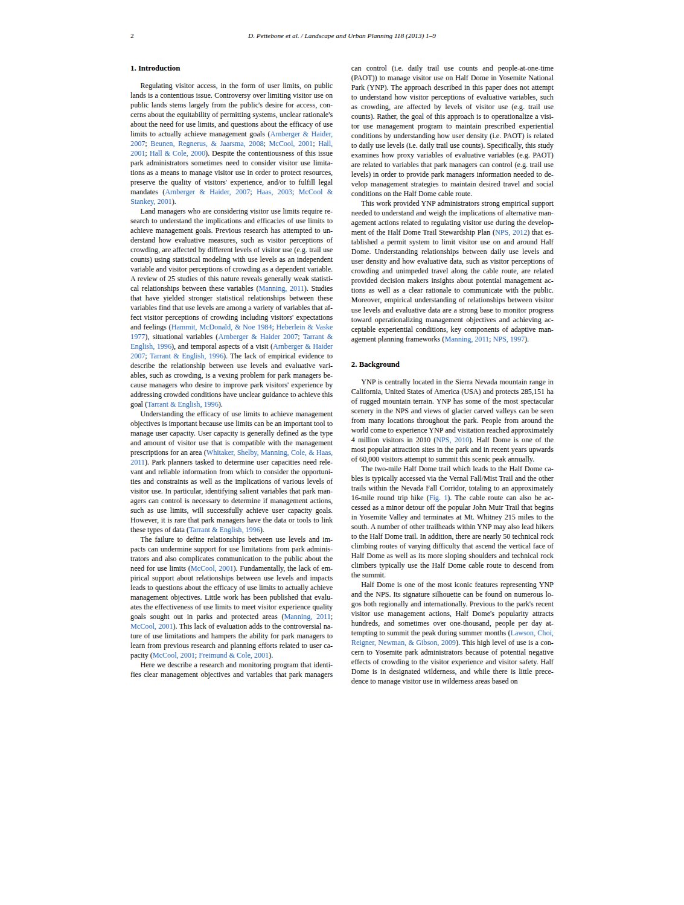2 D. Pettebone et al. / Landscape and Urban Planning 118 (2013) 1–9
1. Introduction
Regulating visitor access, in the form of user limits, on public lands is a contentious issue. Controversy over limiting visitor use on public lands stems largely from the public's desire for access, concerns about the equitability of permitting systems, unclear rationale's about the need for use limits, and questions about the efficacy of use limits to actually achieve management goals (Arnberger & Haider, 2007; Beunen, Regnerus, & Jaarsma, 2008; McCool, 2001; Hall, 2001; Hall & Cole, 2000). Despite the contentiousness of this issue park administrators sometimes need to consider visitor use limitations as a means to manage visitor use in order to protect resources, preserve the quality of visitors' experience, and/or to fulfill legal mandates (Arnberger & Haider, 2007; Haas, 2003; McCool & Stankey, 2001).
Land managers who are considering visitor use limits require research to understand the implications and efficacies of use limits to achieve management goals. Previous research has attempted to understand how evaluative measures, such as visitor perceptions of crowding, are affected by different levels of visitor use (e.g. trail use counts) using statistical modeling with use levels as an independent variable and visitor perceptions of crowding as a dependent variable. A review of 25 studies of this nature reveals generally weak statistical relationships between these variables (Manning, 2011). Studies that have yielded stronger statistical relationships between these variables find that use levels are among a variety of variables that affect visitor perceptions of crowding including visitors' expectations and feelings (Hammit, McDonald, & Noe 1984; Heberlein & Vaske 1977), situational variables (Arnberger & Haider 2007; Tarrant & English, 1996), and temporal aspects of a visit (Arnberger & Haider 2007; Tarrant & English, 1996). The lack of empirical evidence to describe the relationship between use levels and evaluative variables, such as crowding, is a vexing problem for park managers because managers who desire to improve park visitors' experience by addressing crowded conditions have unclear guidance to achieve this goal (Tarrant & English, 1996).
Understanding the efficacy of use limits to achieve management objectives is important because use limits can be an important tool to manage user capacity. User capacity is generally defined as the type and amount of visitor use that is compatible with the management prescriptions for an area (Whitaker, Shelby, Manning, Cole, & Haas, 2011). Park planners tasked to determine user capacities need relevant and reliable information from which to consider the opportunities and constraints as well as the implications of various levels of visitor use. In particular, identifying salient variables that park managers can control is necessary to determine if management actions, such as use limits, will successfully achieve user capacity goals. However, it is rare that park managers have the data or tools to link these types of data (Tarrant & English, 1996).
The failure to define relationships between use levels and impacts can undermine support for use limitations from park administrators and also complicates communication to the public about the need for use limits (McCool, 2001). Fundamentally, the lack of empirical support about relationships between use levels and impacts leads to questions about the efficacy of use limits to actually achieve management objectives. Little work has been published that evaluates the effectiveness of use limits to meet visitor experience quality goals sought out in parks and protected areas (Manning, 2011; McCool, 2001). This lack of evaluation adds to the controversial nature of use limitations and hampers the ability for park managers to learn from previous research and planning efforts related to user capacity (McCool, 2001; Freimund & Cole, 2001).
Here we describe a research and monitoring program that identifies clear management objectives and variables that park managers can control (i.e. daily trail use counts and people-at-one-time (PAOT)) to manage visitor use on Half Dome in Yosemite National Park (YNP). The approach described in this paper does not attempt to understand how visitor perceptions of evaluative variables, such as crowding, are affected by levels of visitor use (e.g. trail use counts). Rather, the goal of this approach is to operationalize a visitor use management program to maintain prescribed experiential conditions by understanding how user density (i.e. PAOT) is related to daily use levels (i.e. daily trail use counts). Specifically, this study examines how proxy variables of evaluative variables (e.g. PAOT) are related to variables that park managers can control (e.g. trail use levels) in order to provide park managers information needed to develop management strategies to maintain desired travel and social conditions on the Half Dome cable route.
This work provided YNP administrators strong empirical support needed to understand and weigh the implications of alternative management actions related to regulating visitor use during the development of the Half Dome Trail Stewardship Plan (NPS, 2012) that established a permit system to limit visitor use on and around Half Dome. Understanding relationships between daily use levels and user density and how evaluative data, such as visitor perceptions of crowding and unimpeded travel along the cable route, are related provided decision makers insights about potential management actions as well as a clear rationale to communicate with the public. Moreover, empirical understanding of relationships between visitor use levels and evaluative data are a strong base to monitor progress toward operationalizing management objectives and achieving acceptable experiential conditions, key components of adaptive management planning frameworks (Manning, 2011; NPS, 1997).
2. Background
YNP is centrally located in the Sierra Nevada mountain range in California, United States of America (USA) and protects 285,151 ha of rugged mountain terrain. YNP has some of the most spectacular scenery in the NPS and views of glacier carved valleys can be seen from many locations throughout the park. People from around the world come to experience YNP and visitation reached approximately 4 million visitors in 2010 (NPS, 2010). Half Dome is one of the most popular attraction sites in the park and in recent years upwards of 60,000 visitors attempt to summit this scenic peak annually.
The two-mile Half Dome trail which leads to the Half Dome cables is typically accessed via the Vernal Fall/Mist Trail and the other trails within the Nevada Fall Corridor, totaling to an approximately 16-mile round trip hike (Fig. 1). The cable route can also be accessed as a minor detour off the popular John Muir Trail that begins in Yosemite Valley and terminates at Mt. Whitney 215 miles to the south. A number of other trailheads within YNP may also lead hikers to the Half Dome trail. In addition, there are nearly 50 technical rock climbing routes of varying difficulty that ascend the vertical face of Half Dome as well as its more sloping shoulders and technical rock climbers typically use the Half Dome cable route to descend from the summit.
Half Dome is one of the most iconic features representing YNP and the NPS. Its signature silhouette can be found on numerous logos both regionally and internationally. Previous to the park's recent visitor use management actions, Half Dome's popularity attracts hundreds, and sometimes over one-thousand, people per day attempting to summit the peak during summer months (Lawson, Choi, Reigner, Newman, & Gibson, 2009). This high level of use is a concern to Yosemite park administrators because of potential negative effects of crowding to the visitor experience and visitor safety. Half Dome is in designated wilderness, and while there is little precedence to manage visitor use in wilderness areas based on